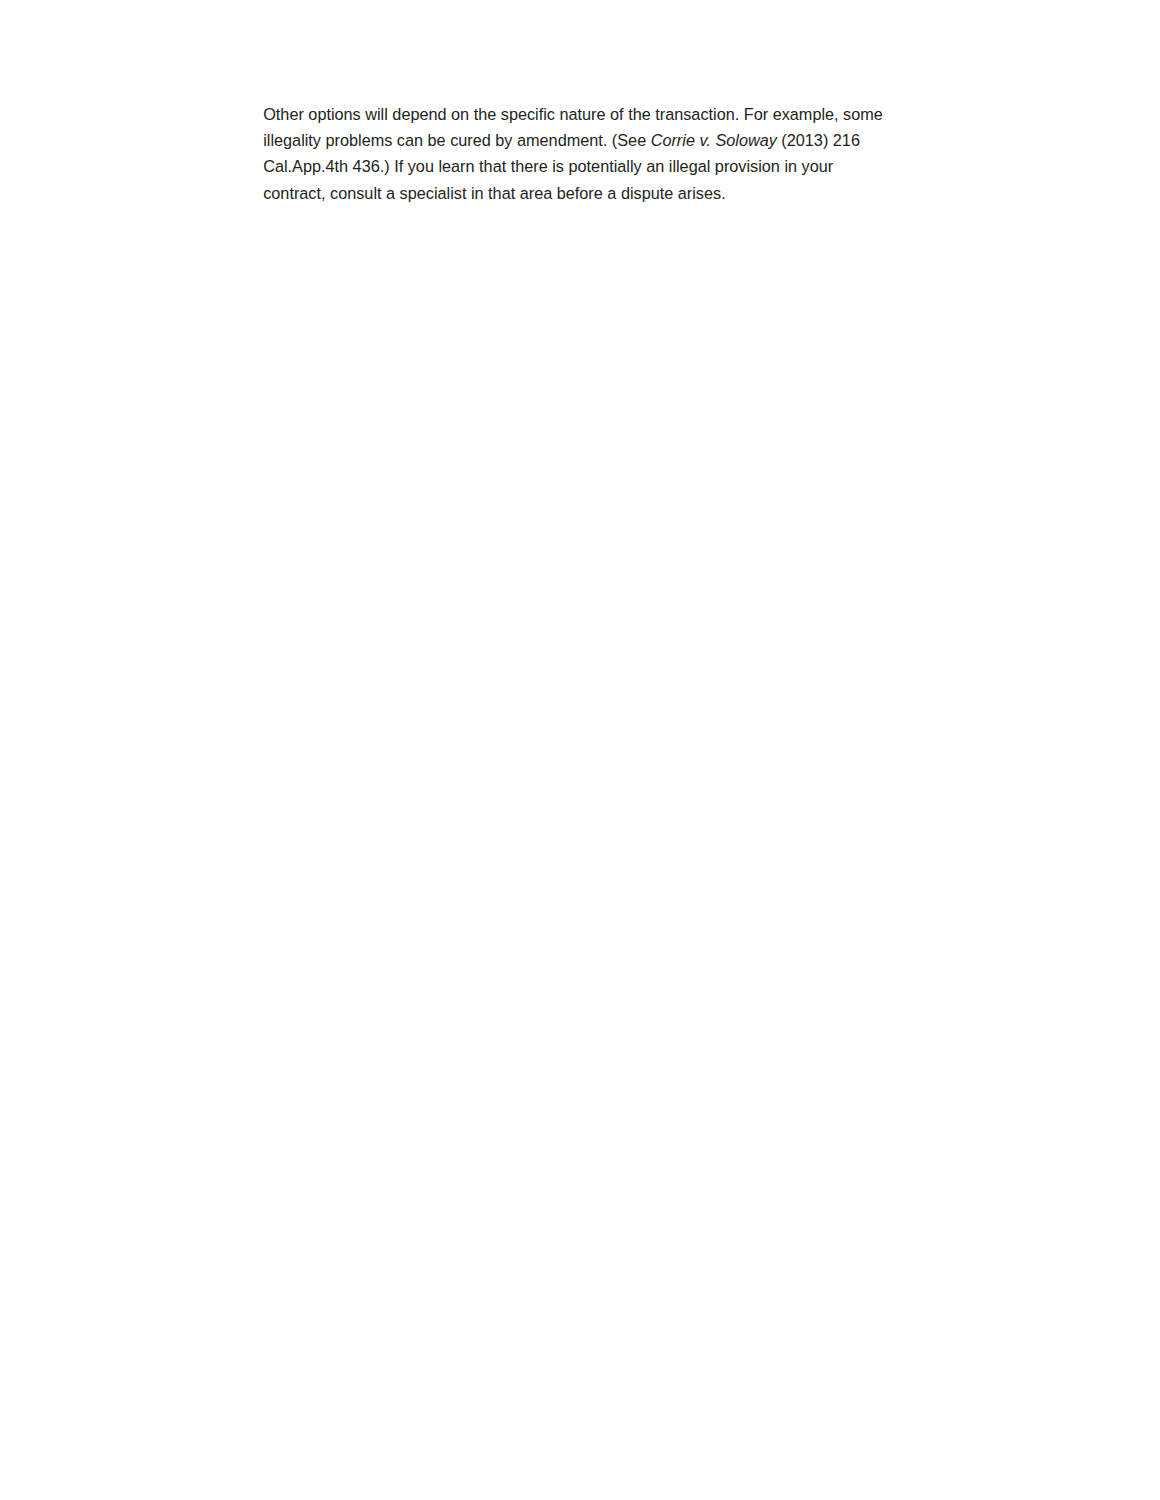Other options will depend on the specific nature of the transaction. For example, some illegality problems can be cured by amendment. (See Corrie v. Soloway (2013) 216 Cal.App.4th 436.) If you learn that there is potentially an illegal provision in your contract, consult a specialist in that area before a dispute arises.